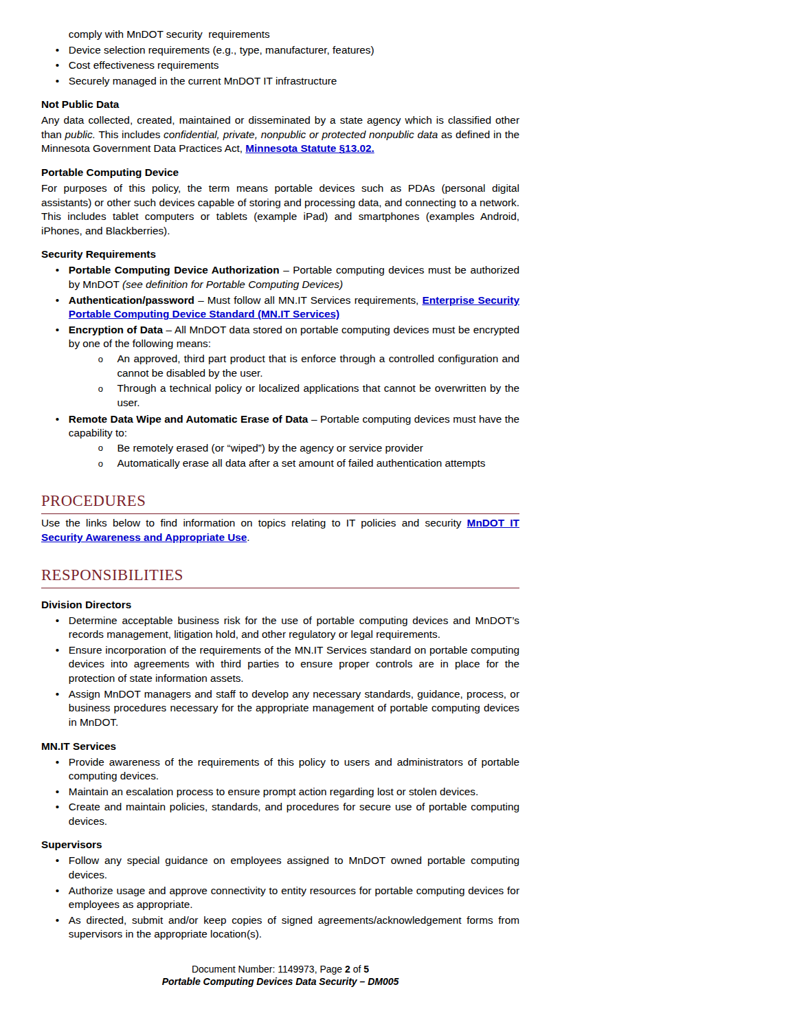comply with MnDOT security requirements
Device selection requirements (e.g., type, manufacturer, features)
Cost effectiveness requirements
Securely managed in the current MnDOT IT infrastructure
Not Public Data
Any data collected, created, maintained or disseminated by a state agency which is classified other than public. This includes confidential, private, nonpublic or protected nonpublic data as defined in the Minnesota Government Data Practices Act, Minnesota Statute §13.02.
Portable Computing Device
For purposes of this policy, the term means portable devices such as PDAs (personal digital assistants) or other such devices capable of storing and processing data, and connecting to a network. This includes tablet computers or tablets (example iPad) and smartphones (examples Android, iPhones, and Blackberries).
Security Requirements
Portable Computing Device Authorization – Portable computing devices must be authorized by MnDOT (see definition for Portable Computing Devices)
Authentication/password – Must follow all MN.IT Services requirements, Enterprise Security Portable Computing Device Standard (MN.IT Services)
Encryption of Data – All MnDOT data stored on portable computing devices must be encrypted by one of the following means:
An approved, third part product that is enforce through a controlled configuration and cannot be disabled by the user.
Through a technical policy or localized applications that cannot be overwritten by the user.
Remote Data Wipe and Automatic Erase of Data – Portable computing devices must have the capability to:
Be remotely erased (or “wiped”) by the agency or service provider
Automatically erase all data after a set amount of failed authentication attempts
Procedures
Use the links below to find information on topics relating to IT policies and security MnDOT IT Security Awareness and Appropriate Use.
Responsibilities
Division Directors
Determine acceptable business risk for the use of portable computing devices and MnDOT’s records management, litigation hold, and other regulatory or legal requirements.
Ensure incorporation of the requirements of the MN.IT Services standard on portable computing devices into agreements with third parties to ensure proper controls are in place for the protection of state information assets.
Assign MnDOT managers and staff to develop any necessary standards, guidance, process, or business procedures necessary for the appropriate management of portable computing devices in MnDOT.
MN.IT Services
Provide awareness of the requirements of this policy to users and administrators of portable computing devices.
Maintain an escalation process to ensure prompt action regarding lost or stolen devices.
Create and maintain policies, standards, and procedures for secure use of portable computing devices.
Supervisors
Follow any special guidance on employees assigned to MnDOT owned portable computing devices.
Authorize usage and approve connectivity to entity resources for portable computing devices for employees as appropriate.
As directed, submit and/or keep copies of signed agreements/acknowledgement forms from supervisors in the appropriate location(s).
Document Number: 1149973, Page 2 of 5
Portable Computing Devices Data Security – DM005